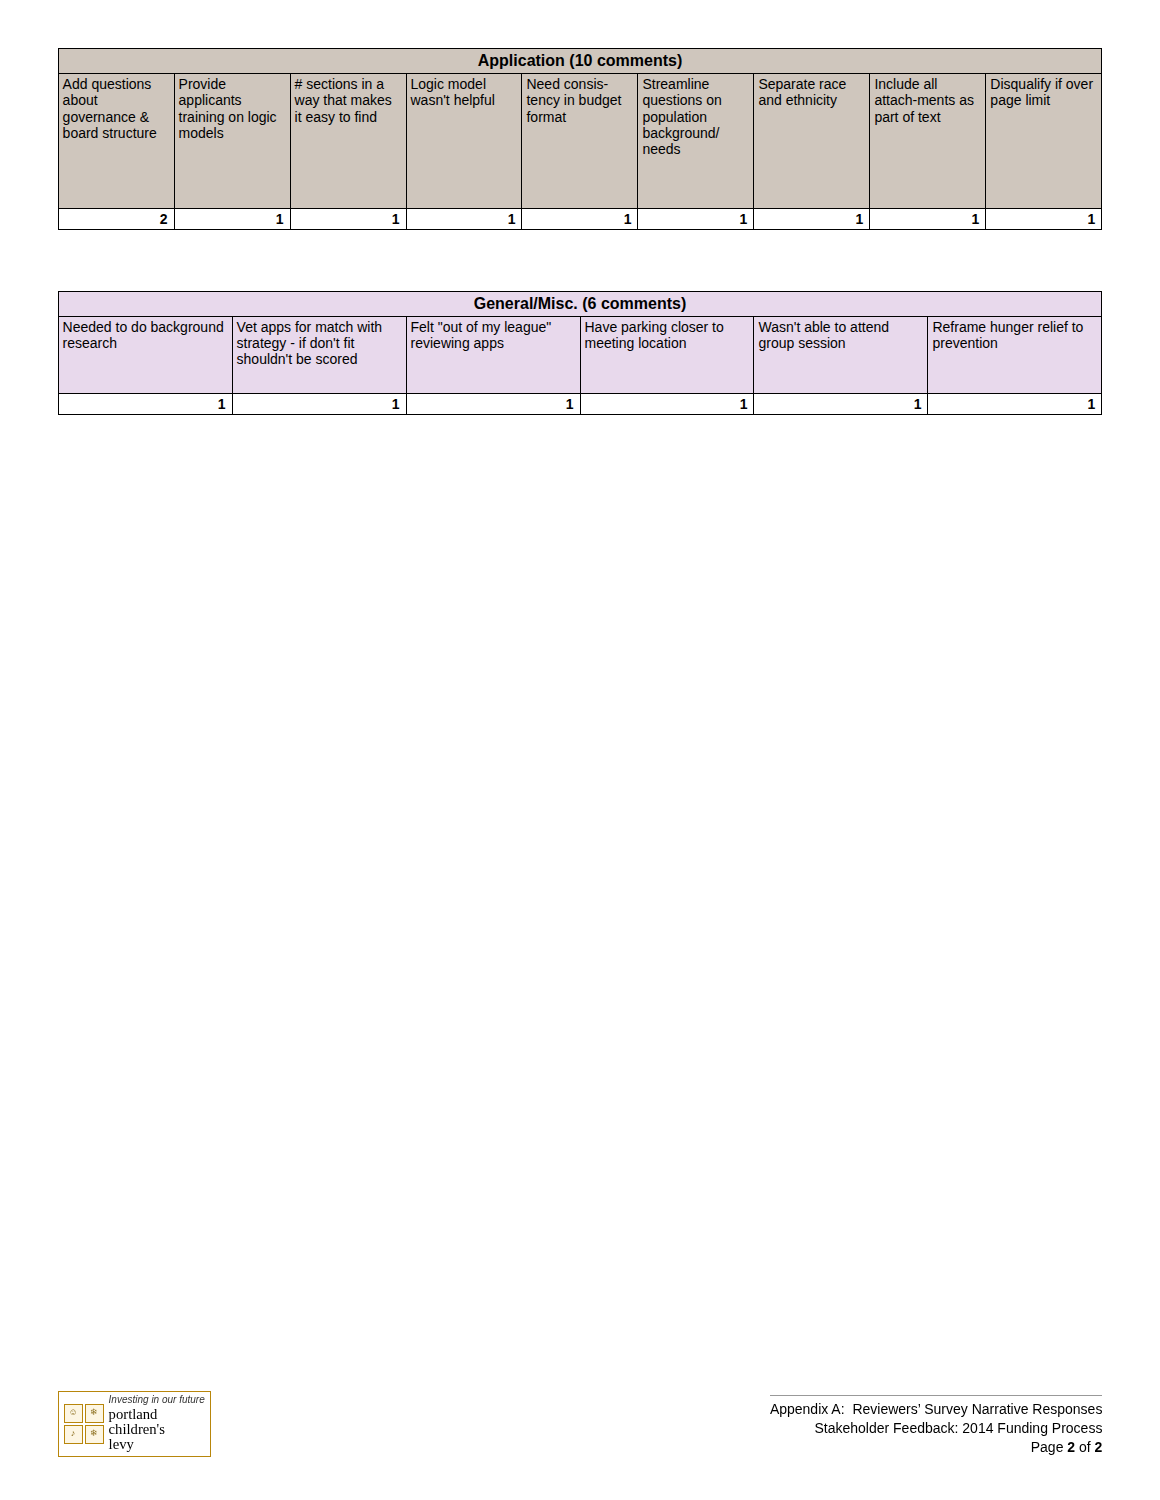| Application (10 comments) |
| Add questions about governance & board structure | Provide applicants training on logic models | # sections in a way that makes it easy to find | Logic model wasn't helpful | Need consis-tency in budget format | Streamline questions on population background/ needs | Separate race and ethnicity | Include all attach-ments as part of text | Disqualify if over page limit |
| 2 | 1 | 1 | 1 | 1 | 1 | 1 | 1 | 1 |
| General/Misc. (6 comments) |
| Needed to do background research | Vet apps for match with strategy - if don't fit shouldn't be scored | Felt "out of my league" reviewing apps | Have parking closer to meeting location | Wasn't able to attend group session | Reframe hunger relief to prevention |
| 1 | 1 | 1 | 1 | 1 | 1 |
☺
❄
♪
❄
Investing in our future portland children's levy
Appendix A: Reviewers’ Survey Narrative Responses
Stakeholder Feedback: 2014 Funding Process
Page 2 of 2